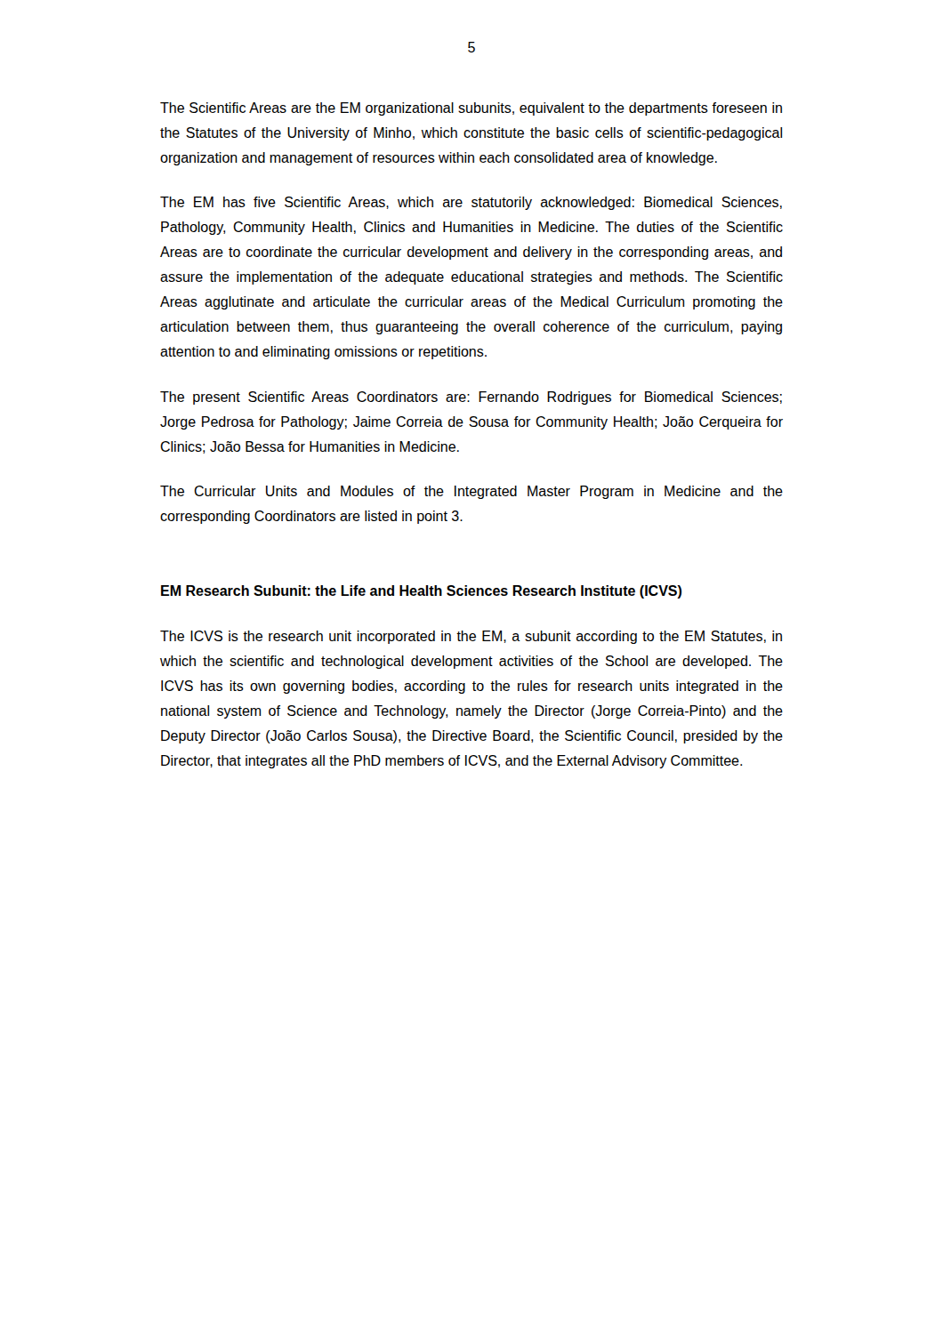5
The Scientific Areas are the EM organizational subunits, equivalent to the departments foreseen in the Statutes of the University of Minho, which constitute the basic cells of scientific-pedagogical organization and management of resources within each consolidated area of knowledge.
The EM has five Scientific Areas, which are statutorily acknowledged: Biomedical Sciences, Pathology, Community Health, Clinics and Humanities in Medicine. The duties of the Scientific Areas are to coordinate the curricular development and delivery in the corresponding areas, and assure the implementation of the adequate educational strategies and methods. The Scientific Areas agglutinate and articulate the curricular areas of the Medical Curriculum promoting the articulation between them, thus guaranteeing the overall coherence of the curriculum, paying attention to and eliminating omissions or repetitions.
The present Scientific Areas Coordinators are: Fernando Rodrigues for Biomedical Sciences; Jorge Pedrosa for Pathology; Jaime Correia de Sousa for Community Health; João Cerqueira for Clinics; João Bessa for Humanities in Medicine.
The Curricular Units and Modules of the Integrated Master Program in Medicine and the corresponding Coordinators are listed in point 3.
EM Research Subunit: the Life and Health Sciences Research Institute (ICVS)
The ICVS is the research unit incorporated in the EM, a subunit according to the EM Statutes, in which the scientific and technological development activities of the School are developed. The ICVS has its own governing bodies, according to the rules for research units integrated in the national system of Science and Technology, namely the Director (Jorge Correia-Pinto) and the Deputy Director (João Carlos Sousa), the Directive Board, the Scientific Council, presided by the Director, that integrates all the PhD members of ICVS, and the External Advisory Committee.